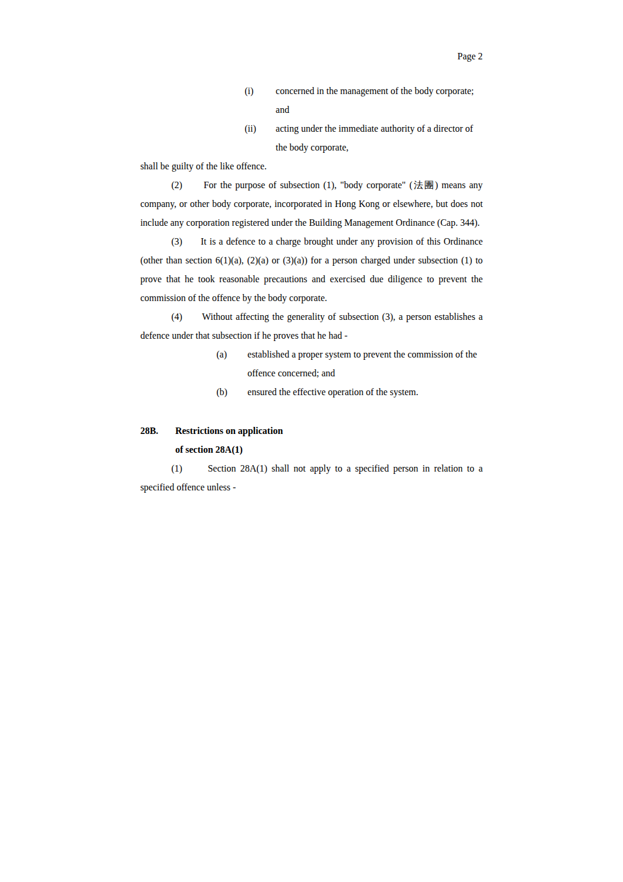Page 2
(i) concerned in the management of the body corporate; and
(ii) acting under the immediate authority of a director of the body corporate,
shall be guilty of the like offence.
(2) For the purpose of subsection (1), "body corporate" (法團) means any company, or other body corporate, incorporated in Hong Kong or elsewhere, but does not include any corporation registered under the Building Management Ordinance (Cap. 344).
(3) It is a defence to a charge brought under any provision of this Ordinance (other than section 6(1)(a), (2)(a) or (3)(a)) for a person charged under subsection (1) to prove that he took reasonable precautions and exercised due diligence to prevent the commission of the offence by the body corporate.
(4) Without affecting the generality of subsection (3), a person establishes a defence under that subsection if he proves that he had -
(a) established a proper system to prevent the commission of the offence concerned; and
(b) ensured the effective operation of the system.
28B. Restrictions on applicationof section 28A(1)
(1) Section 28A(1) shall not apply to a specified person in relation to a specified offence unless -